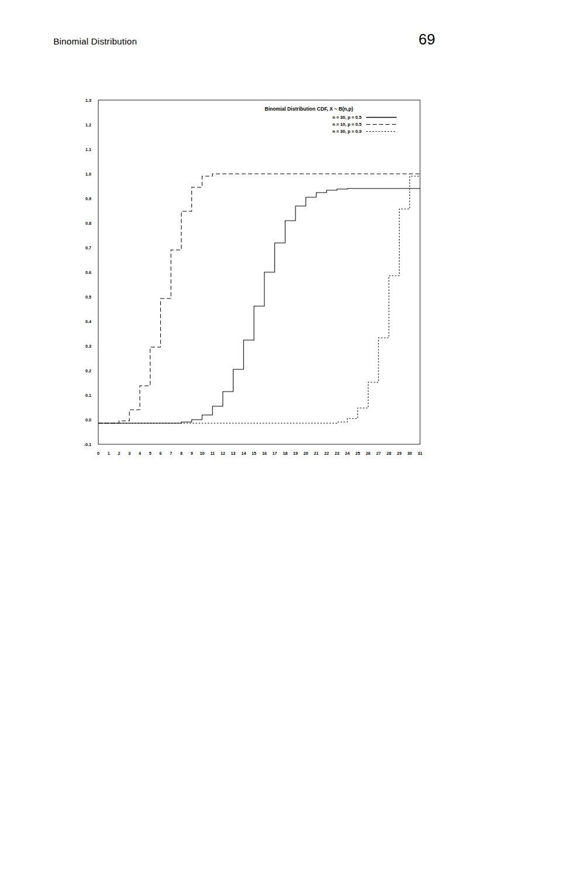Binomial Distribution 69
1.3 1.2 1.1 1.0 0.9 0.8 0.7 0.6 0.5 0.4 0.3 0.2 0.1 0.0 -0.1 0 1 2 3 4 5 6 7 8 9 10 11 12 13 14 15 16 17 18 19 20 21 22 23 24 25 26 27 28 29 30 31 Binomial Distribution CDF, X ~ B(n,p) n = 30, p = 0.5 n = 10, p = 0.5 n = 30, p = 0.9